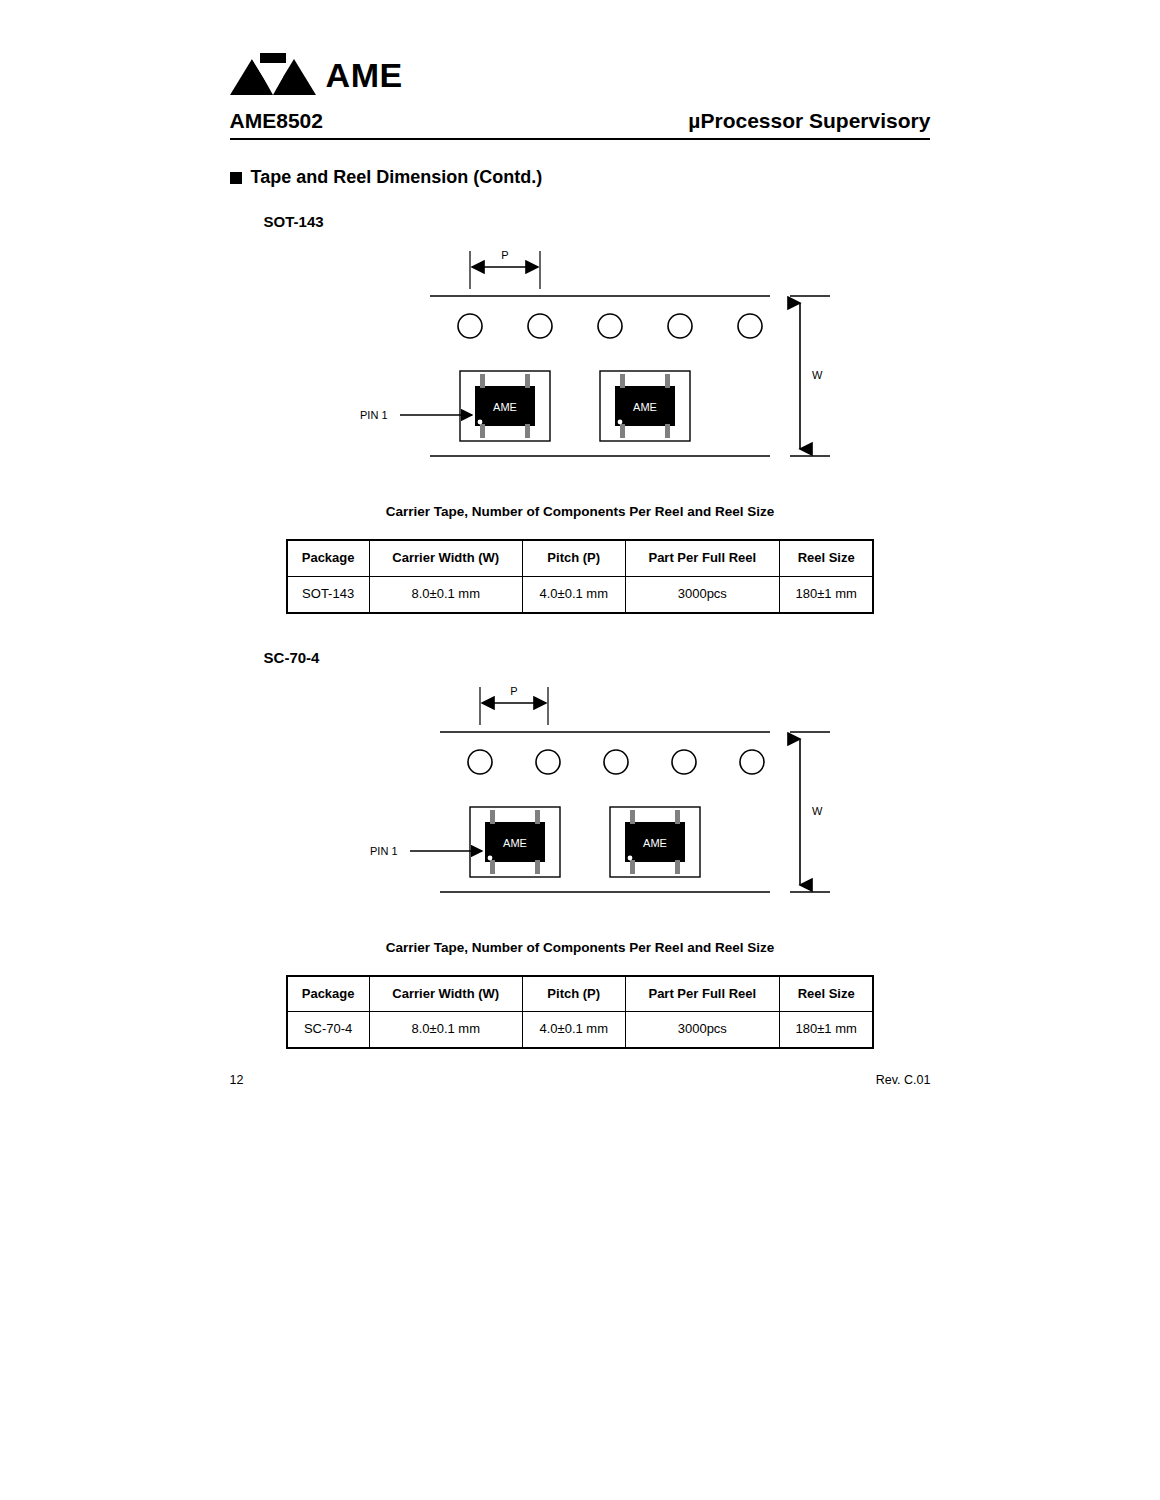AME
AME8502
µProcessor Supervisory
Tape and Reel Dimension (Contd.)
SOT-143
P AME AME PIN 1 W
Carrier Tape, Number of Components Per Reel and Reel Size
| Package | Carrier Width (W) | Pitch (P) | Part Per Full Reel | Reel Size |
| --- | --- | --- | --- | --- |
| SOT-143 | 8.0±0.1 mm | 4.0±0.1 mm | 3000pcs | 180±1 mm |
SC-70-4
P AME AME PIN 1 W
Carrier Tape, Number of Components Per Reel and Reel Size
| Package | Carrier Width (W) | Pitch (P) | Part Per Full Reel | Reel Size |
| --- | --- | --- | --- | --- |
| SC-70-4 | 8.0±0.1 mm | 4.0±0.1 mm | 3000pcs | 180±1 mm |
12 Rev. C.01